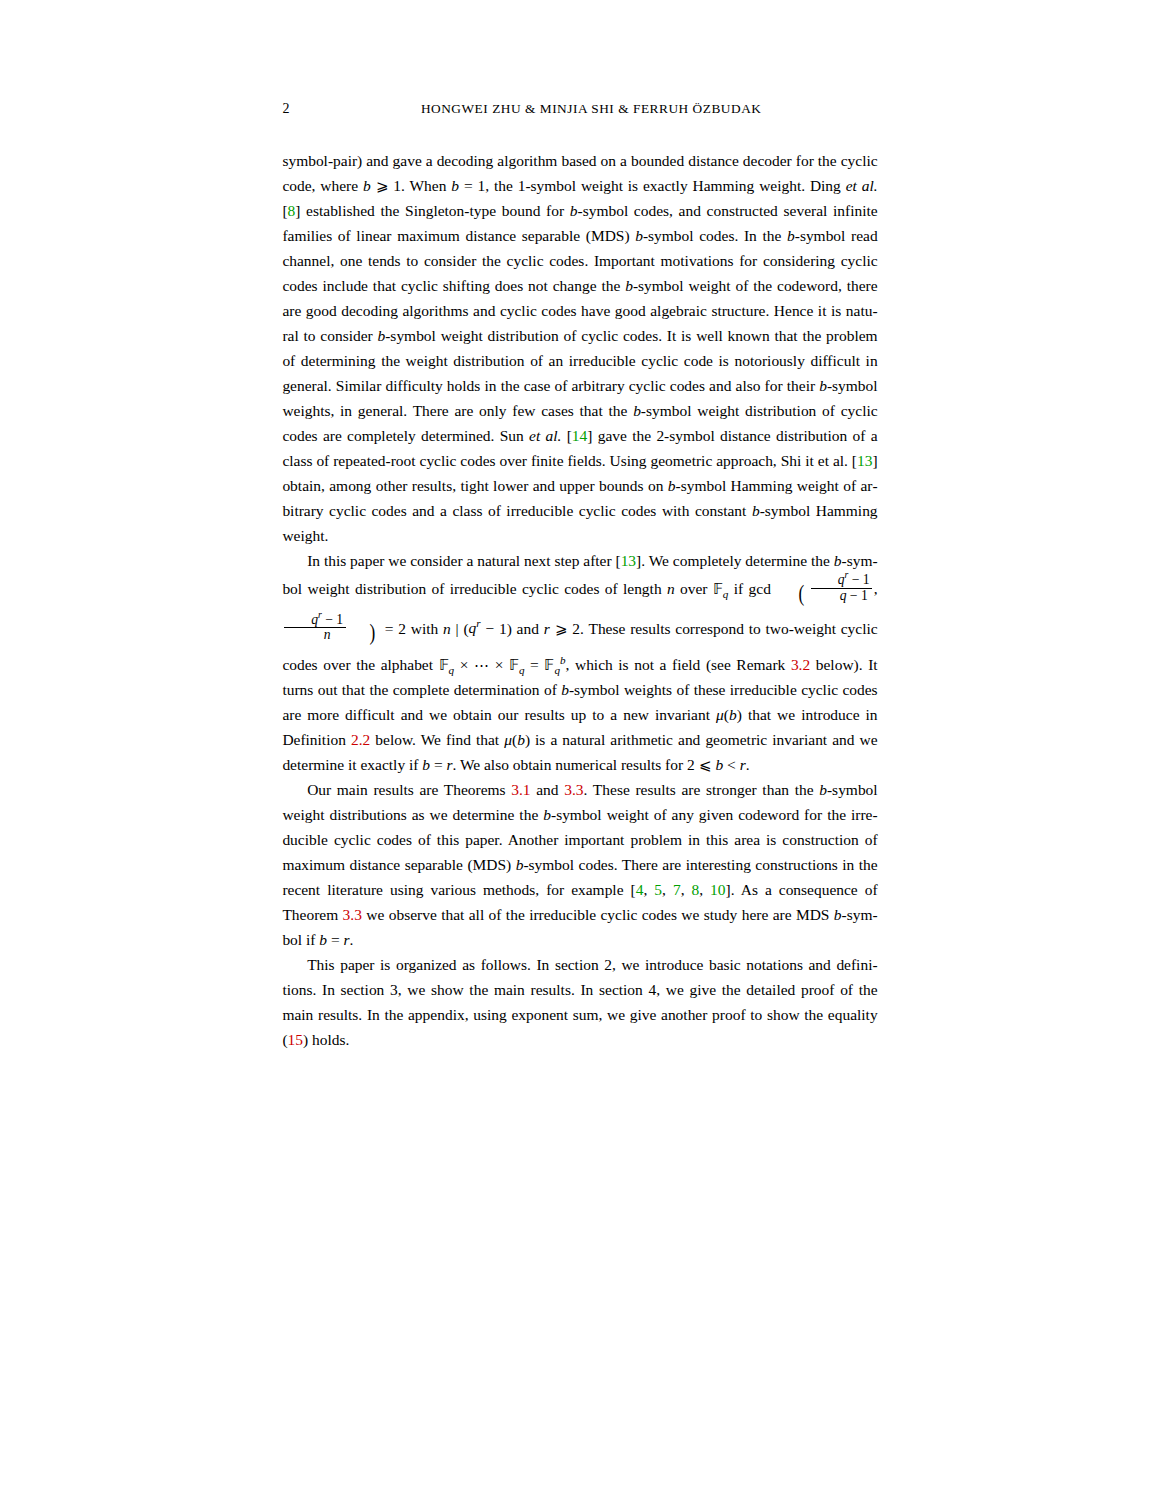2 Hongwei Zhu & Minjia Shi & Ferruh Özbudak
symbol-pair) and gave a decoding algorithm based on a bounded distance decoder for the cyclic code, where b ⩾ 1. When b = 1, the 1-symbol weight is exactly Hamming weight. Ding et al. [8] established the Singleton-type bound for b-symbol codes, and constructed several infinite families of linear maximum distance separable (MDS) b-symbol codes. In the b-symbol read channel, one tends to consider the cyclic codes. Important motivations for considering cyclic codes include that cyclic shifting does not change the b-symbol weight of the codeword, there are good decoding algorithms and cyclic codes have good algebraic structure. Hence it is natural to consider b-symbol weight distribution of cyclic codes. It is well known that the problem of determining the weight distribution of an irreducible cyclic code is notoriously difficult in general. Similar difficulty holds in the case of arbitrary cyclic codes and also for their b-symbol weights, in general. There are only few cases that the b-symbol weight distribution of cyclic codes are completely determined. Sun et al. [14] gave the 2-symbol distance distribution of a class of repeated-root cyclic codes over finite fields. Using geometric approach, Shi it et al. [13] obtain, among other results, tight lower and upper bounds on b-symbol Hamming weight of arbitrary cyclic codes and a class of irreducible cyclic codes with constant b-symbol Hamming weight.
In this paper we consider a natural next step after [13]. We completely determine the b-symbol weight distribution of irreducible cyclic codes of length n over 𝔽q if gcd (qr − 1 q − 1, qr − 1 n) = 2 with n | (qr − 1) and r ⩾ 2. These results correspond to two-weight cyclic codes over the alphabet 𝔽q × ⋯ × 𝔽q = 𝔽qb, which is not a field (see Remark 3.2 below). It turns out that the complete determination of b-symbol weights of these irreducible cyclic codes are more difficult and we obtain our results up to a new invariant μ(b) that we introduce in Definition 2.2 below. We find that μ(b) is a natural arithmetic and geometric invariant and we determine it exactly if b = r. We also obtain numerical results for 2 ⩽ b < r.
Our main results are Theorems 3.1 and 3.3. These results are stronger than the b-symbol weight distributions as we determine the b-symbol weight of any given codeword for the irreducible cyclic codes of this paper. Another important problem in this area is construction of maximum distance separable (MDS) b-symbol codes. There are interesting constructions in the recent literature using various methods, for example [4, 5, 7, 8, 10]. As a consequence of Theorem 3.3 we observe that all of the irreducible cyclic codes we study here are MDS b-symbol if b = r.
This paper is organized as follows. In section 2, we introduce basic notations and definitions. In section 3, we show the main results. In section 4, we give the detailed proof of the main results. In the appendix, using exponent sum, we give another proof to show the equality (15) holds.